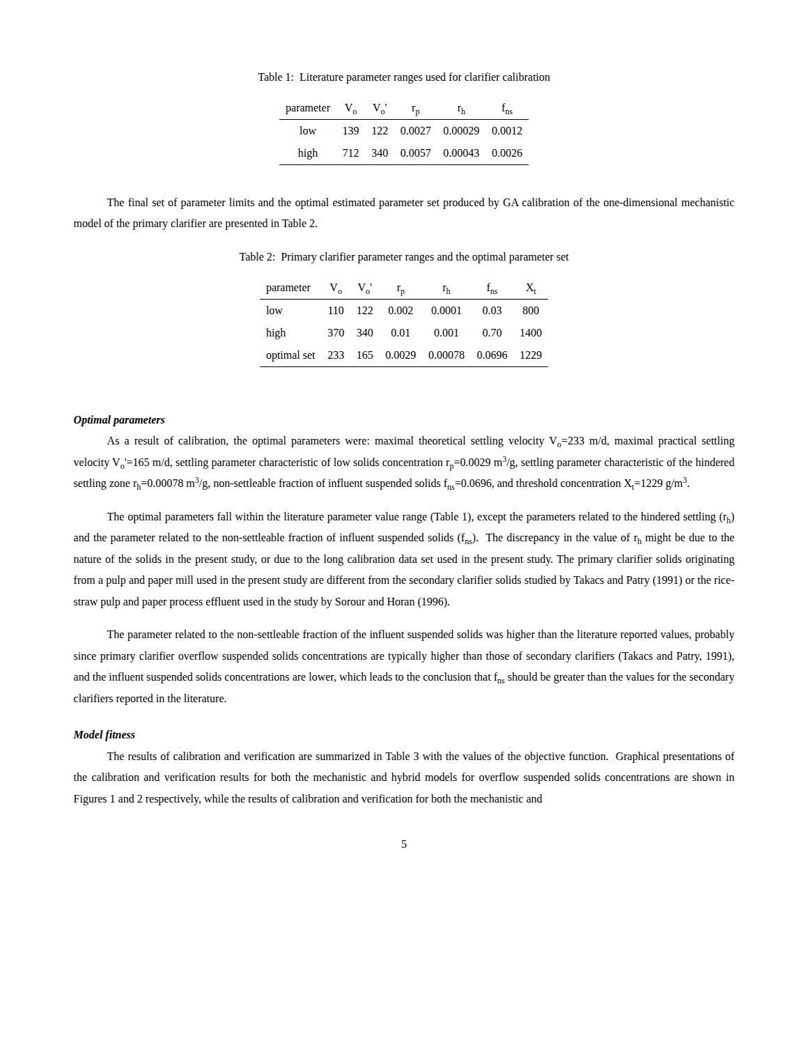Table 1: Literature parameter ranges used for clarifier calibration
| parameter | V o | V o ' | r p | r h | f ns |
| --- | --- | --- | --- | --- | --- |
| low | 139 | 122 | 0.0027 | 0.00029 | 0.0012 |
| high | 712 | 340 | 0.0057 | 0.00043 | 0.0026 |
The final set of parameter limits and the optimal estimated parameter set produced by GA calibration of the one-dimensional mechanistic model of the primary clarifier are presented in Table 2.
Table 2: Primary clarifier parameter ranges and the optimal parameter set
| parameter | V o | V o ' | r p | r h | f ns | X t |
| --- | --- | --- | --- | --- | --- | --- |
| low | 110 | 122 | 0.002 | 0.0001 | 0.03 | 800 |
| high | 370 | 340 | 0.01 | 0.001 | 0.70 | 1400 |
| optimal set | 233 | 165 | 0.0029 | 0.00078 | 0.0696 | 1229 |
Optimal parameters
As a result of calibration, the optimal parameters were: maximal theoretical settling velocity Vo=233 m/d, maximal practical settling velocity Vo'=165 m/d, settling parameter characteristic of low solids concentration rp=0.0029 m3/g, settling parameter characteristic of the hindered settling zone rh=0.00078 m3/g, non-settleable fraction of influent suspended solids fns=0.0696, and threshold concentration Xt=1229 g/m3.
The optimal parameters fall within the literature parameter value range (Table 1), except the parameters related to the hindered settling (rh) and the parameter related to the non-settleable fraction of influent suspended solids (fns). The discrepancy in the value of rh might be due to the nature of the solids in the present study, or due to the long calibration data set used in the present study. The primary clarifier solids originating from a pulp and paper mill used in the present study are different from the secondary clarifier solids studied by Takacs and Patry (1991) or the rice-straw pulp and paper process effluent used in the study by Sorour and Horan (1996).
The parameter related to the non-settleable fraction of the influent suspended solids was higher than the literature reported values, probably since primary clarifier overflow suspended solids concentrations are typically higher than those of secondary clarifiers (Takacs and Patry, 1991), and the influent suspended solids concentrations are lower, which leads to the conclusion that fns should be greater than the values for the secondary clarifiers reported in the literature.
Model fitness
The results of calibration and verification are summarized in Table 3 with the values of the objective function. Graphical presentations of the calibration and verification results for both the mechanistic and hybrid models for overflow suspended solids concentrations are shown in Figures 1 and 2 respectively, while the results of calibration and verification for both the mechanistic and
5